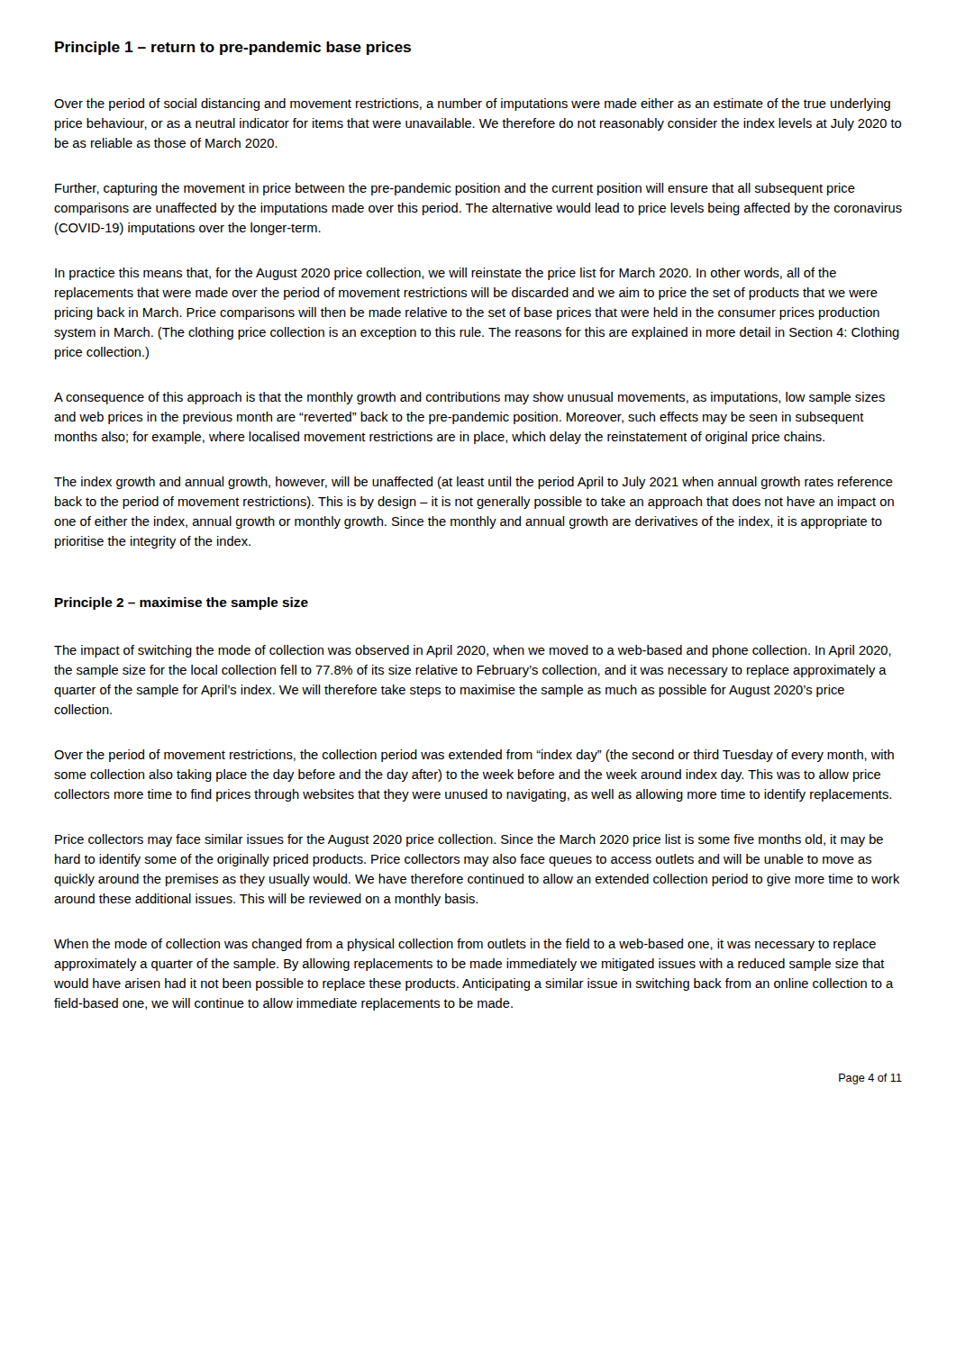Principle 1 – return to pre-pandemic base prices
Over the period of social distancing and movement restrictions, a number of imputations were made either as an estimate of the true underlying price behaviour, or as a neutral indicator for items that were unavailable. We therefore do not reasonably consider the index levels at July 2020 to be as reliable as those of March 2020.
Further, capturing the movement in price between the pre-pandemic position and the current position will ensure that all subsequent price comparisons are unaffected by the imputations made over this period. The alternative would lead to price levels being affected by the coronavirus (COVID-19) imputations over the longer-term.
In practice this means that, for the August 2020 price collection, we will reinstate the price list for March 2020. In other words, all of the replacements that were made over the period of movement restrictions will be discarded and we aim to price the set of products that we were pricing back in March. Price comparisons will then be made relative to the set of base prices that were held in the consumer prices production system in March. (The clothing price collection is an exception to this rule. The reasons for this are explained in more detail in Section 4: Clothing price collection.)
A consequence of this approach is that the monthly growth and contributions may show unusual movements, as imputations, low sample sizes and web prices in the previous month are “reverted” back to the pre-pandemic position. Moreover, such effects may be seen in subsequent months also; for example, where localised movement restrictions are in place, which delay the reinstatement of original price chains.
The index growth and annual growth, however, will be unaffected (at least until the period April to July 2021 when annual growth rates reference back to the period of movement restrictions). This is by design – it is not generally possible to take an approach that does not have an impact on one of either the index, annual growth or monthly growth. Since the monthly and annual growth are derivatives of the index, it is appropriate to prioritise the integrity of the index.
Principle 2 – maximise the sample size
The impact of switching the mode of collection was observed in April 2020, when we moved to a web-based and phone collection. In April 2020, the sample size for the local collection fell to 77.8% of its size relative to February’s collection, and it was necessary to replace approximately a quarter of the sample for April’s index. We will therefore take steps to maximise the sample as much as possible for August 2020’s price collection.
Over the period of movement restrictions, the collection period was extended from “index day” (the second or third Tuesday of every month, with some collection also taking place the day before and the day after) to the week before and the week around index day. This was to allow price collectors more time to find prices through websites that they were unused to navigating, as well as allowing more time to identify replacements.
Price collectors may face similar issues for the August 2020 price collection. Since the March 2020 price list is some five months old, it may be hard to identify some of the originally priced products. Price collectors may also face queues to access outlets and will be unable to move as quickly around the premises as they usually would. We have therefore continued to allow an extended collection period to give more time to work around these additional issues. This will be reviewed on a monthly basis.
When the mode of collection was changed from a physical collection from outlets in the field to a web-based one, it was necessary to replace approximately a quarter of the sample. By allowing replacements to be made immediately we mitigated issues with a reduced sample size that would have arisen had it not been possible to replace these products. Anticipating a similar issue in switching back from an online collection to a field-based one, we will continue to allow immediate replacements to be made.
Page 4 of 11